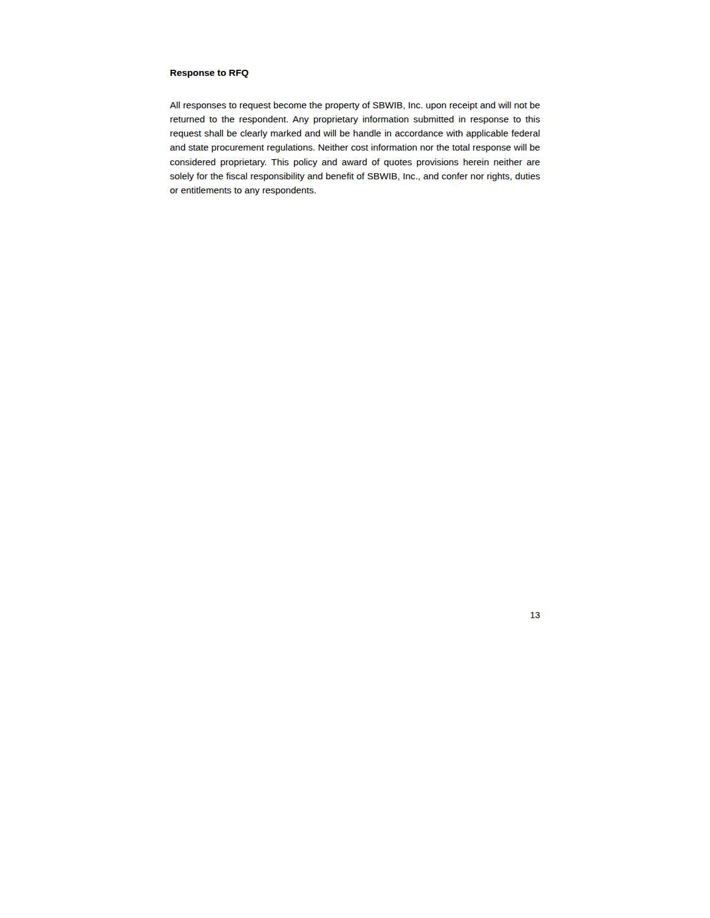Response to RFQ
All responses to request become the property of SBWIB, Inc. upon receipt and will not be returned to the respondent. Any proprietary information submitted in response to this request shall be clearly marked and will be handle in accordance with applicable federal and state procurement regulations. Neither cost information nor the total response will be considered proprietary. This policy and award of quotes provisions herein neither are solely for the fiscal responsibility and benefit of SBWIB, Inc., and confer nor rights, duties or entitlements to any respondents.
13